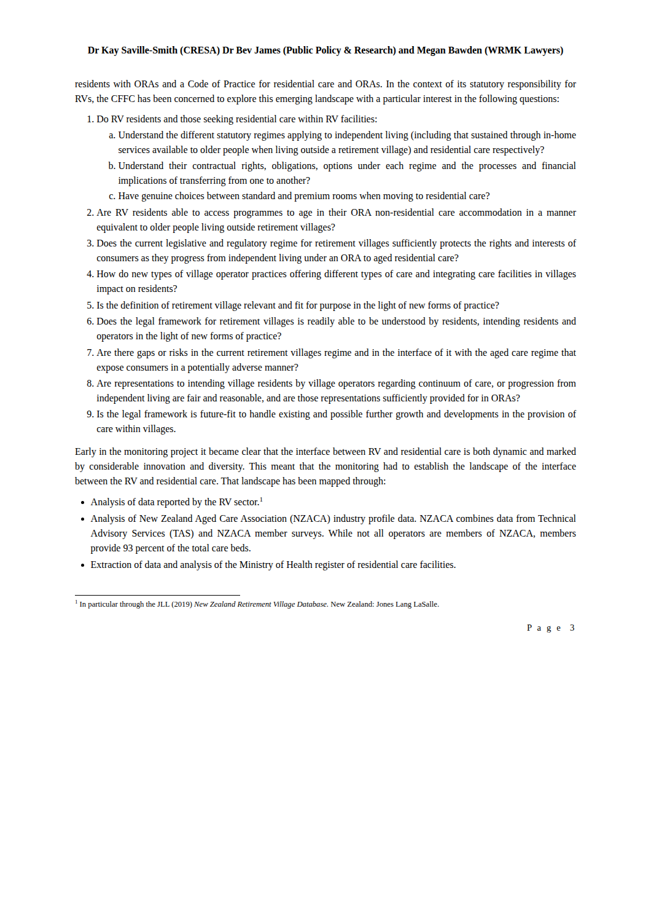Dr Kay Saville-Smith (CRESA) Dr Bev James (Public Policy & Research) and Megan Bawden (WRMK Lawyers)
residents with ORAs and a Code of Practice for residential care and ORAs. In the context of its statutory responsibility for RVs, the CFFC has been concerned to explore this emerging landscape with a particular interest in the following questions:
Do RV residents and those seeking residential care within RV facilities:
Understand the different statutory regimes applying to independent living (including that sustained through in-home services available to older people when living outside a retirement village) and residential care respectively?
Understand their contractual rights, obligations, options under each regime and the processes and financial implications of transferring from one to another?
Have genuine choices between standard and premium rooms when moving to residential care?
Are RV residents able to access programmes to age in their ORA non-residential care accommodation in a manner equivalent to older people living outside retirement villages?
Does the current legislative and regulatory regime for retirement villages sufficiently protects the rights and interests of consumers as they progress from independent living under an ORA to aged residential care?
How do new types of village operator practices offering different types of care and integrating care facilities in villages impact on residents?
Is the definition of retirement village relevant and fit for purpose in the light of new forms of practice?
Does the legal framework for retirement villages is readily able to be understood by residents, intending residents and operators in the light of new forms of practice?
Are there gaps or risks in the current retirement villages regime and in the interface of it with the aged care regime that expose consumers in a potentially adverse manner?
Are representations to intending village residents by village operators regarding continuum of care, or progression from independent living are fair and reasonable, and are those representations sufficiently provided for in ORAs?
Is the legal framework is future-fit to handle existing and possible further growth and developments in the provision of care within villages.
Early in the monitoring project it became clear that the interface between RV and residential care is both dynamic and marked by considerable innovation and diversity. This meant that the monitoring had to establish the landscape of the interface between the RV and residential care. That landscape has been mapped through:
Analysis of data reported by the RV sector.1
Analysis of New Zealand Aged Care Association (NZACA) industry profile data. NZACA combines data from Technical Advisory Services (TAS) and NZACA member surveys. While not all operators are members of NZACA, members provide 93 percent of the total care beds.
Extraction of data and analysis of the Ministry of Health register of residential care facilities.
1 In particular through the JLL (2019) New Zealand Retirement Village Database. New Zealand: Jones Lang LaSalle.
P a g e 3